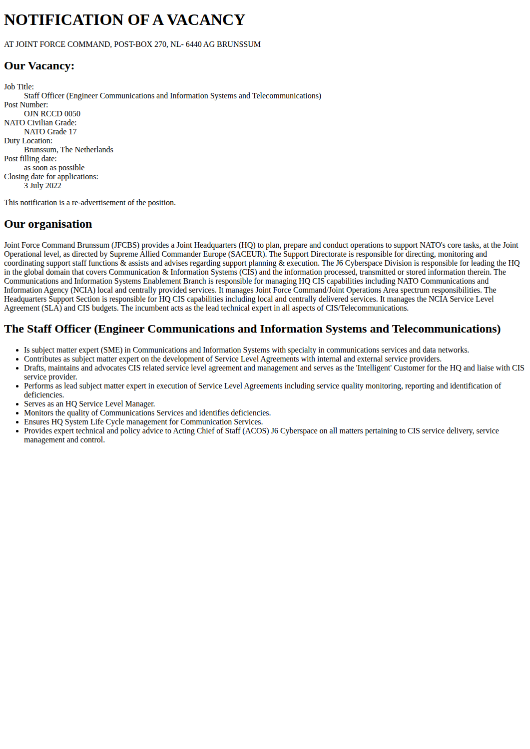NOTIFICATION OF A VACANCY
AT JOINT FORCE COMMAND, POST-BOX 270, NL- 6440 AG BRUNSSUM
Our Vacancy:
Job Title:
Staff Officer (Engineer Communications and Information Systems and Telecommunications)
Post Number:
OJN RCCD 0050
NATO Civilian Grade:
NATO Grade 17
Duty Location:
Brunssum, The Netherlands
Post filling date:
as soon as possible
Closing date for applications:
3 July 2022
This notification is a re-advertisement of the position.
Our organisation
Joint Force Command Brunssum (JFCBS) provides a Joint Headquarters (HQ) to plan, prepare and conduct operations to support NATO's core tasks, at the Joint Operational level, as directed by Supreme Allied Commander Europe (SACEUR). The Support Directorate is responsible for directing, monitoring and coordinating support staff functions & assists and advises regarding support planning & execution. The J6 Cyberspace Division is responsible for leading the HQ in the global domain that covers Communication & Information Systems (CIS) and the information processed, transmitted or stored information therein. The Communications and Information Systems Enablement Branch is responsible for managing HQ CIS capabilities including NATO Communications and Information Agency (NCIA) local and centrally provided services. It manages Joint Force Command/Joint Operations Area spectrum responsibilities. The Headquarters Support Section is responsible for HQ CIS capabilities including local and centrally delivered services. It manages the NCIA Service Level Agreement (SLA) and CIS budgets. The incumbent acts as the lead technical expert in all aspects of CIS/Telecommunications.
The Staff Officer (Engineer Communications and Information Systems and Telecommunications)
Is subject matter expert (SME) in Communications and Information Systems with specialty in communications services and data networks.
Contributes as subject matter expert on the development of Service Level Agreements with internal and external service providers.
Drafts, maintains and advocates CIS related service level agreement and management and serves as the 'Intelligent' Customer for the HQ and liaise with CIS service provider.
Performs as lead subject matter expert in execution of Service Level Agreements including service quality monitoring, reporting and identification of deficiencies.
Serves as an HQ Service Level Manager.
Monitors the quality of Communications Services and identifies deficiencies.
Ensures HQ System Life Cycle management for Communication Services.
Provides expert technical and policy advice to Acting Chief of Staff (ACOS) J6 Cyberspace on all matters pertaining to CIS service delivery, service management and control.